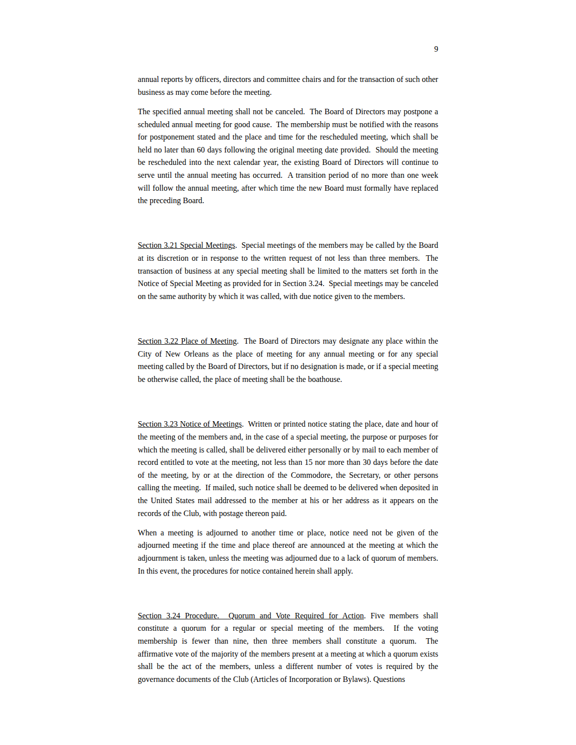9
annual reports by officers, directors and committee chairs and for the transaction of such other business as may come before the meeting.
The specified annual meeting shall not be canceled. The Board of Directors may postpone a scheduled annual meeting for good cause. The membership must be notified with the reasons for postponement stated and the place and time for the rescheduled meeting, which shall be held no later than 60 days following the original meeting date provided. Should the meeting be rescheduled into the next calendar year, the existing Board of Directors will continue to serve until the annual meeting has occurred. A transition period of no more than one week will follow the annual meeting, after which time the new Board must formally have replaced the preceding Board.
Section 3.21 Special Meetings. Special meetings of the members may be called by the Board at its discretion or in response to the written request of not less than three members. The transaction of business at any special meeting shall be limited to the matters set forth in the Notice of Special Meeting as provided for in Section 3.24. Special meetings may be canceled on the same authority by which it was called, with due notice given to the members.
Section 3.22 Place of Meeting. The Board of Directors may designate any place within the City of New Orleans as the place of meeting for any annual meeting or for any special meeting called by the Board of Directors, but if no designation is made, or if a special meeting be otherwise called, the place of meeting shall be the boathouse.
Section 3.23 Notice of Meetings. Written or printed notice stating the place, date and hour of the meeting of the members and, in the case of a special meeting, the purpose or purposes for which the meeting is called, shall be delivered either personally or by mail to each member of record entitled to vote at the meeting, not less than 15 nor more than 30 days before the date of the meeting, by or at the direction of the Commodore, the Secretary, or other persons calling the meeting. If mailed, such notice shall be deemed to be delivered when deposited in the United States mail addressed to the member at his or her address as it appears on the records of the Club, with postage thereon paid.
When a meeting is adjourned to another time or place, notice need not be given of the adjourned meeting if the time and place thereof are announced at the meeting at which the adjournment is taken, unless the meeting was adjourned due to a lack of quorum of members. In this event, the procedures for notice contained herein shall apply.
Section 3.24 Procedure. Quorum and Vote Required for Action. Five members shall constitute a quorum for a regular or special meeting of the members. If the voting membership is fewer than nine, then three members shall constitute a quorum. The affirmative vote of the majority of the members present at a meeting at which a quorum exists shall be the act of the members, unless a different number of votes is required by the governance documents of the Club (Articles of Incorporation or Bylaws). Questions